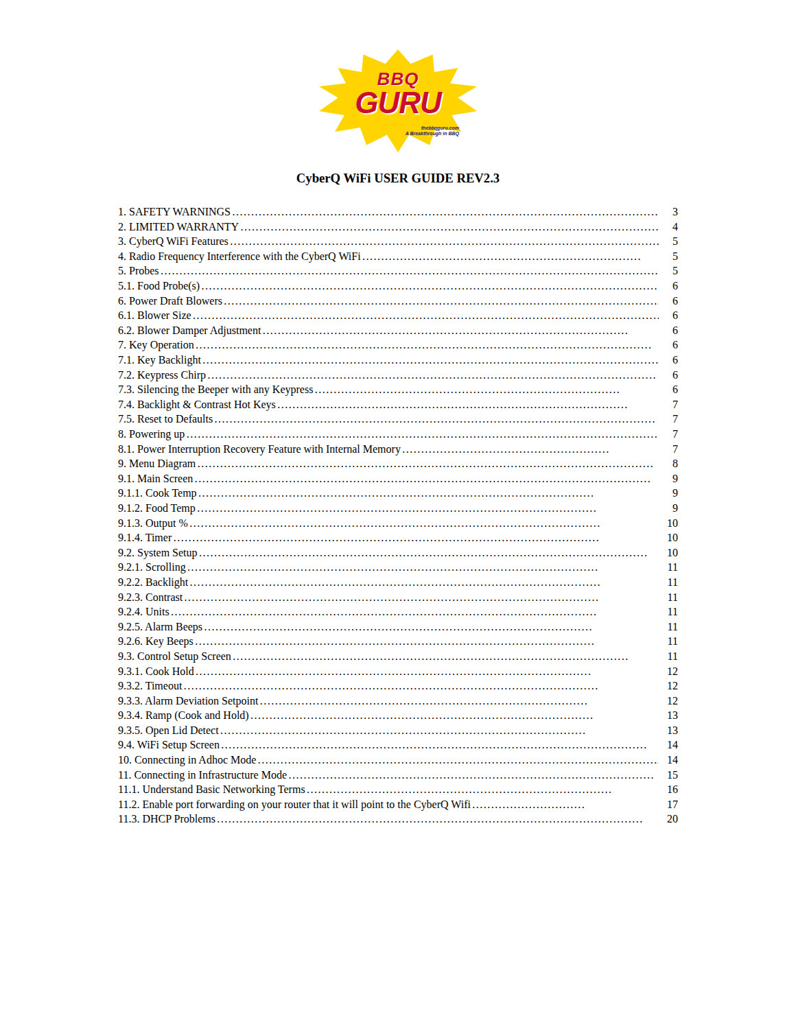BBQ
GURU
thebbqguru.com
A Breakthrough in BBQ
CyberQ WiFi USER GUIDE REV2.3
1. SAFETY WARNINGS .......................................................................................................................................... 3
2. LIMITED WARRANTY .................................................................................................................................. 4
3. CyberQ WiFi Features .................................................................................................................................... 5
4. Radio Frequency Interference with the CyberQ WiFi .......................................................................... 5
5. Probes ......................................................................................................................................................... 5
5.1. Food Probe(s) ......................................................................................................................... 6
6. Power Draft Blowers ..................................................................................................................... 6
6.1. Blower Size ............................................................................................................................. 6
6.2. Blower Damper Adjustment ................................................................................................. 6
7. Key Operation ......................................................................................................................... 6
7.1. Key Backlight ......................................................................................................................... 6
7.2. Keypress Chirp ....................................................................................................................... 6
7.3. Silencing the Beeper with any Keypress ................................................................................. 6
7.4. Backlight & Contrast Hot Keys ............................................................................................. 7
7.5. Reset to Defaults ..................................................................................................................... 7
8. Powering up ............................................................................................................................. 7
8.1. Power Interruption Recovery Feature with Internal Memory ....................................................... 7
9. Menu Diagram ......................................................................................................................... 8
9.1. Main Screen ......................................................................................................................... 9
9.1.1. Cook Temp ......................................................................................................... 9
9.1.2. Food Temp .......................................................................................................... 9
9.1.3. Output % ............................................................................................................. 10
9.1.4. Timer ................................................................................................................. 10
9.2. System Setup ....................................................................................................................... 10
9.2.1. Scrolling ............................................................................................................. 11
9.2.2. Backlight ............................................................................................................. 11
9.2.3. Contrast .............................................................................................................. 11
9.2.4. Units ................................................................................................................. 11
9.2.5. Alarm Beeps ....................................................................................................... 11
9.2.6. Key Beeps .......................................................................................................... 11
9.3. Control Setup Screen ......................................................................................................... 11
9.3.1. Cook Hold ......................................................................................................... 12
9.3.2. Timeout .............................................................................................................. 12
9.3.3. Alarm Deviation Setpoint ....................................................................................... 12
9.3.4. Ramp (Cook and Hold) ........................................................................................... 13
9.3.5. Open Lid Detect ................................................................................................. 13
9.4. WiFi Setup Screen ................................................................................................................. 14
10. Connecting in Adhoc Mode ................................................................................................................. 14
11. Connecting in Infrastructure Mode ................................................................................................. 15
11.1. Understand Basic Networking Terms ................................................................................. 16
11.2. Enable port forwarding on your router that it will point to the CyberQ Wifi .............................. 17
11.3. DHCP Problems ................................................................................................................. 20